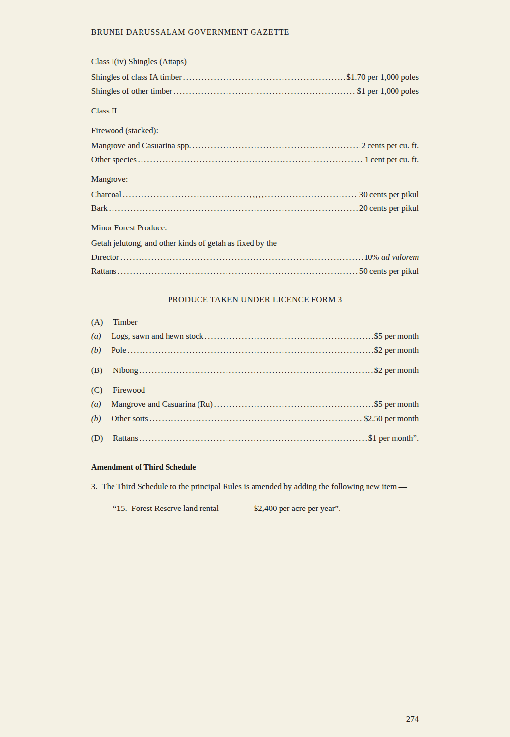BRUNEI DARUSSALAM GOVERNMENT GAZETTE
Class I(iv) Shingles (Attaps)
Shingles of class IA timber .................................................................................................. $1.70 per 1,000 poles
Shingles of other timber .................................................................................................. $1 per 1,000 poles
Class II
Firewood (stacked):
Mangrove and Casuarina spp. .................................................................................................. 2 cents per cu. ft.
Other species .................................................................................................. 1 cent per cu. ft.
Mangrove:
Charcoal .........................................,,,,,................................................................. 30 cents per pikul
Bark .................................................................................................. 20 cents per pikul
Minor Forest Produce:
Getah jelutong, and other kinds of getah as fixed by the
Director .................................................................................................. 10% ad valorem
Rattans .................................................................................................. 50 cents per pikul
PRODUCE TAKEN UNDER LICENCE FORM 3
(A) Timber
(a) Logs, sawn and hewn stock .................................................................................................. $5 per month
(b) Pole .................................................................................................. $2 per month
(B) Nibong .................................................................................................. $2 per month
(C) Firewood
(a) Mangrove and Casuarina (Ru) .................................................................................................. $5 per month
(b) Other sorts .................................................................................................. $2.50 per month
(D) Rattans .................................................................................................. $1 per month”.
Amendment of Third Schedule
3. The Third Schedule to the principal Rules is amended by adding the following new item —
“15. Forest Reserve land rental $2,400 per acre per year”.
274